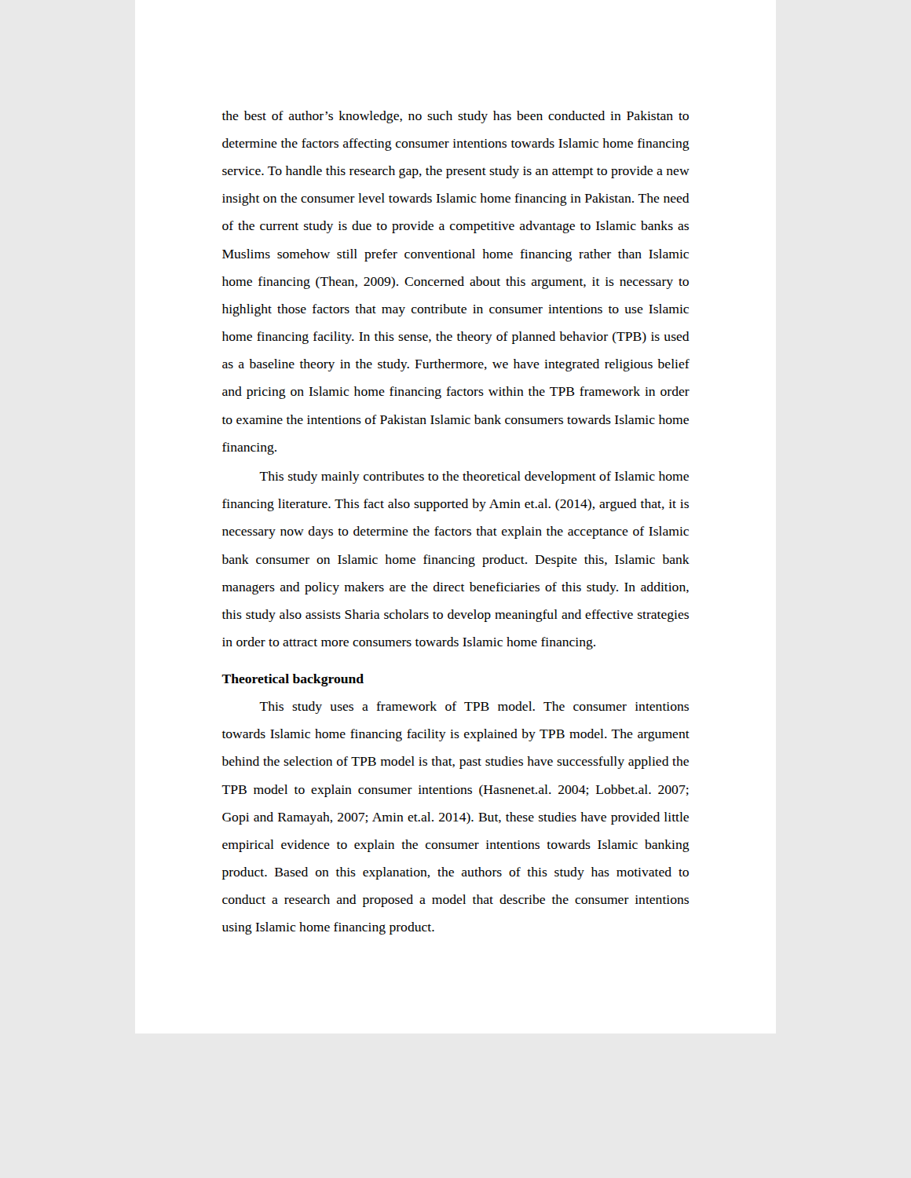the best of author’s knowledge, no such study has been conducted in Pakistan to determine the factors affecting consumer intentions towards Islamic home financing service. To handle this research gap, the present study is an attempt to provide a new insight on the consumer level towards Islamic home financing in Pakistan. The need of the current study is due to provide a competitive advantage to Islamic banks as Muslims somehow still prefer conventional home financing rather than Islamic home financing (Thean, 2009). Concerned about this argument, it is necessary to highlight those factors that may contribute in consumer intentions to use Islamic home financing facility. In this sense, the theory of planned behavior (TPB) is used as a baseline theory in the study. Furthermore, we have integrated religious belief and pricing on Islamic home financing factors within the TPB framework in order to examine the intentions of Pakistan Islamic bank consumers towards Islamic home financing.
This study mainly contributes to the theoretical development of Islamic home financing literature. This fact also supported by Amin et.al. (2014), argued that, it is necessary now days to determine the factors that explain the acceptance of Islamic bank consumer on Islamic home financing product. Despite this, Islamic bank managers and policy makers are the direct beneficiaries of this study. In addition, this study also assists Sharia scholars to develop meaningful and effective strategies in order to attract more consumers towards Islamic home financing.
Theoretical background
This study uses a framework of TPB model. The consumer intentions towards Islamic home financing facility is explained by TPB model. The argument behind the selection of TPB model is that, past studies have successfully applied the TPB model to explain consumer intentions (Hasnenet.al. 2004; Lobbet.al. 2007; Gopi and Ramayah, 2007; Amin et.al. 2014). But, these studies have provided little empirical evidence to explain the consumer intentions towards Islamic banking product. Based on this explanation, the authors of this study has motivated to conduct a research and proposed a model that describe the consumer intentions using Islamic home financing product.